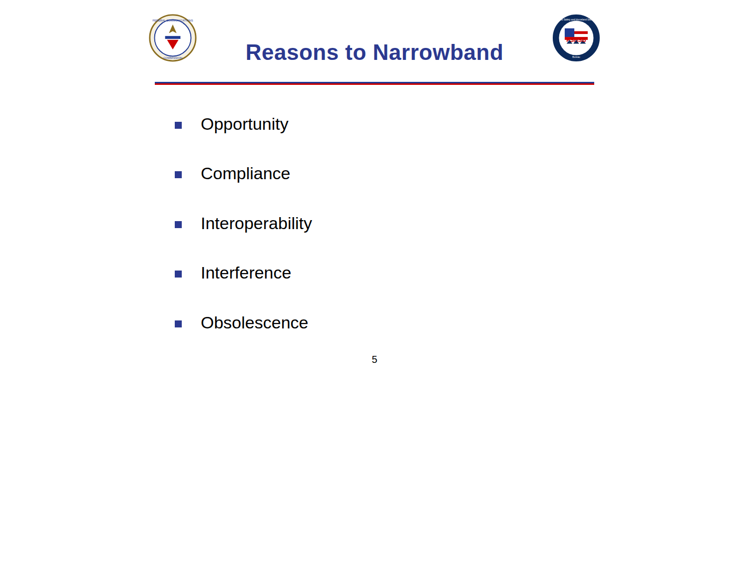FEDERAL COMMUNICATIONS COMMISSION
Public Safety and Homeland Security Bureau PSHSB
Reasons to Narrowband
Opportunity
Compliance
Interoperability
Interference
Obsolescence
5